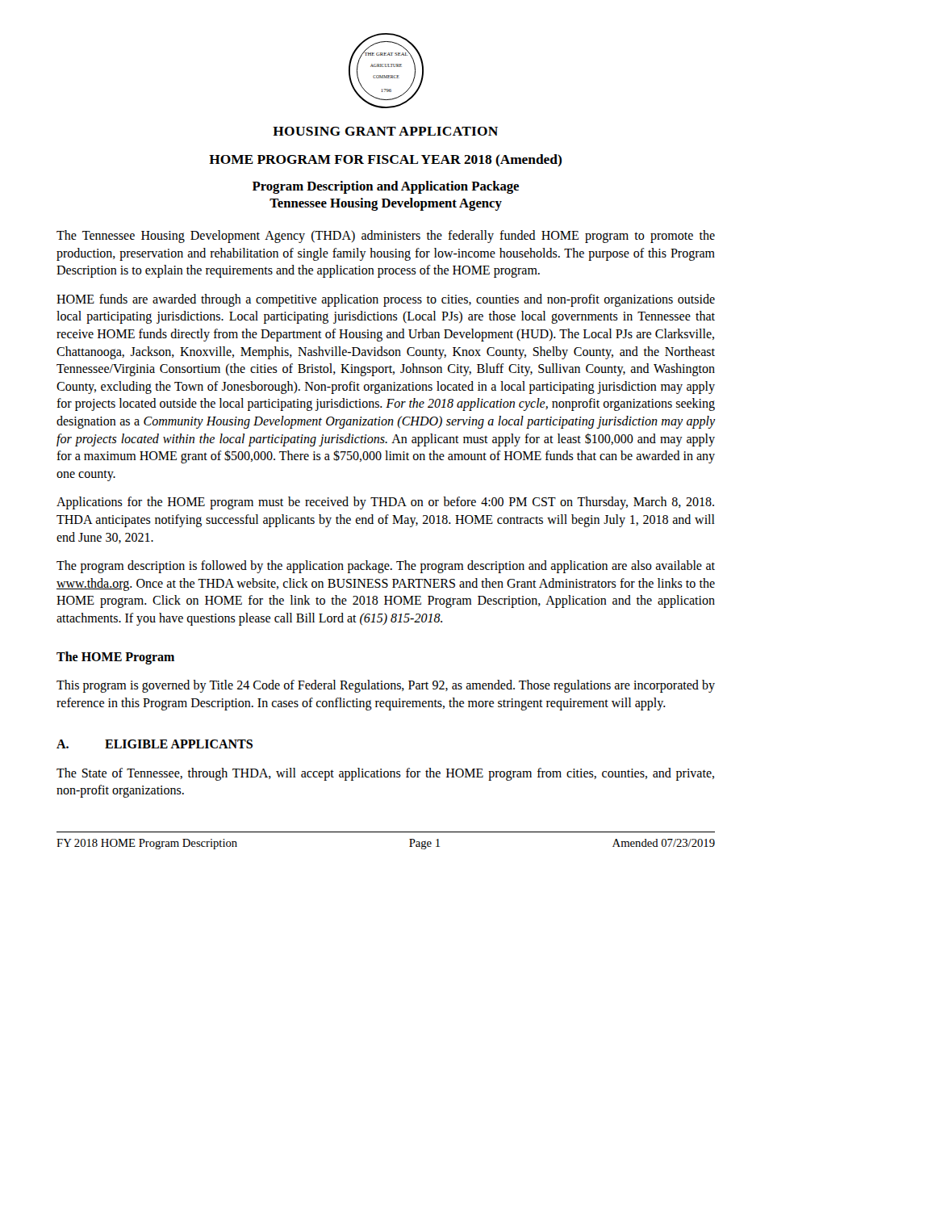HOUSING GRANT APPLICATION
HOME PROGRAM FOR FISCAL YEAR 2018 (Amended)
Program Description and Application Package
Tennessee Housing Development Agency
The Tennessee Housing Development Agency (THDA) administers the federally funded HOME program to promote the production, preservation and rehabilitation of single family housing for low-income households. The purpose of this Program Description is to explain the requirements and the application process of the HOME program.
HOME funds are awarded through a competitive application process to cities, counties and non-profit organizations outside local participating jurisdictions. Local participating jurisdictions (Local PJs) are those local governments in Tennessee that receive HOME funds directly from the Department of Housing and Urban Development (HUD). The Local PJs are Clarksville, Chattanooga, Jackson, Knoxville, Memphis, Nashville-Davidson County, Knox County, Shelby County, and the Northeast Tennessee/Virginia Consortium (the cities of Bristol, Kingsport, Johnson City, Bluff City, Sullivan County, and Washington County, excluding the Town of Jonesborough). Non-profit organizations located in a local participating jurisdiction may apply for projects located outside the local participating jurisdictions. For the 2018 application cycle, nonprofit organizations seeking designation as a Community Housing Development Organization (CHDO) serving a local participating jurisdiction may apply for projects located within the local participating jurisdictions. An applicant must apply for at least $100,000 and may apply for a maximum HOME grant of $500,000. There is a $750,000 limit on the amount of HOME funds that can be awarded in any one county.
Applications for the HOME program must be received by THDA on or before 4:00 PM CST on Thursday, March 8, 2018. THDA anticipates notifying successful applicants by the end of May, 2018. HOME contracts will begin July 1, 2018 and will end June 30, 2021.
The program description is followed by the application package. The program description and application are also available at www.thda.org. Once at the THDA website, click on BUSINESS PARTNERS and then Grant Administrators for the links to the HOME program. Click on HOME for the link to the 2018 HOME Program Description, Application and the application attachments. If you have questions please call Bill Lord at (615) 815-2018.
The HOME Program
This program is governed by Title 24 Code of Federal Regulations, Part 92, as amended. Those regulations are incorporated by reference in this Program Description. In cases of conflicting requirements, the more stringent requirement will apply.
A. ELIGIBLE APPLICANTS
The State of Tennessee, through THDA, will accept applications for the HOME program from cities, counties, and private, non-profit organizations.
FY 2018 HOME Program Description Page 1 Amended 07/23/2019